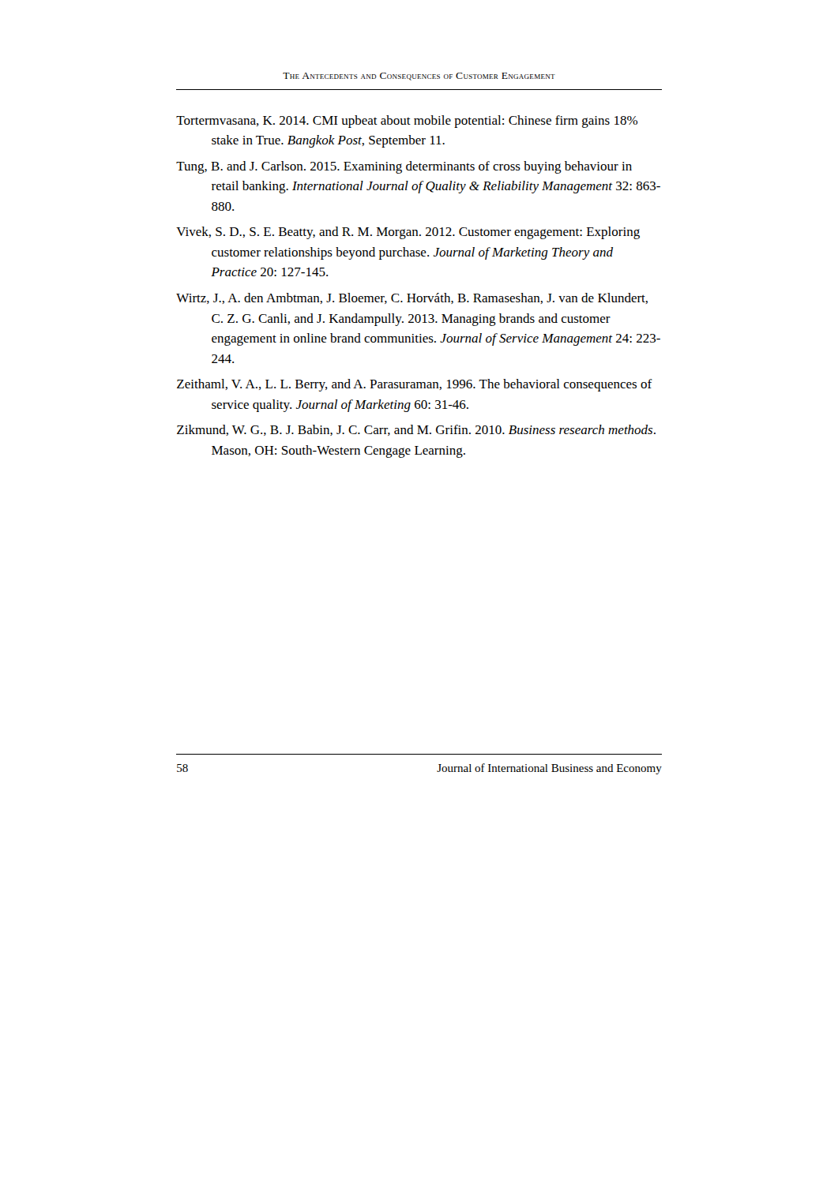The Antecedents and Consequences of Customer Engagement
Tortermvasana, K. 2014. CMI upbeat about mobile potential: Chinese firm gains 18% stake in True. Bangkok Post, September 11.
Tung, B. and J. Carlson. 2015. Examining determinants of cross buying behaviour in retail banking. International Journal of Quality & Reliability Management 32: 863-880.
Vivek, S. D., S. E. Beatty, and R. M. Morgan. 2012. Customer engagement: Exploring customer relationships beyond purchase. Journal of Marketing Theory and Practice 20: 127-145.
Wirtz, J., A. den Ambtman, J. Bloemer, C. Horváth, B. Ramaseshan, J. van de Klundert, C. Z. G. Canli, and J. Kandampully. 2013. Managing brands and customer engagement in online brand communities. Journal of Service Management 24: 223-244.
Zeithaml, V. A., L. L. Berry, and A. Parasuraman, 1996. The behavioral consequences of service quality. Journal of Marketing 60: 31-46.
Zikmund, W. G., B. J. Babin, J. C. Carr, and M. Grifin. 2010. Business research methods. Mason, OH: South-Western Cengage Learning.
58 Journal of International Business and Economy